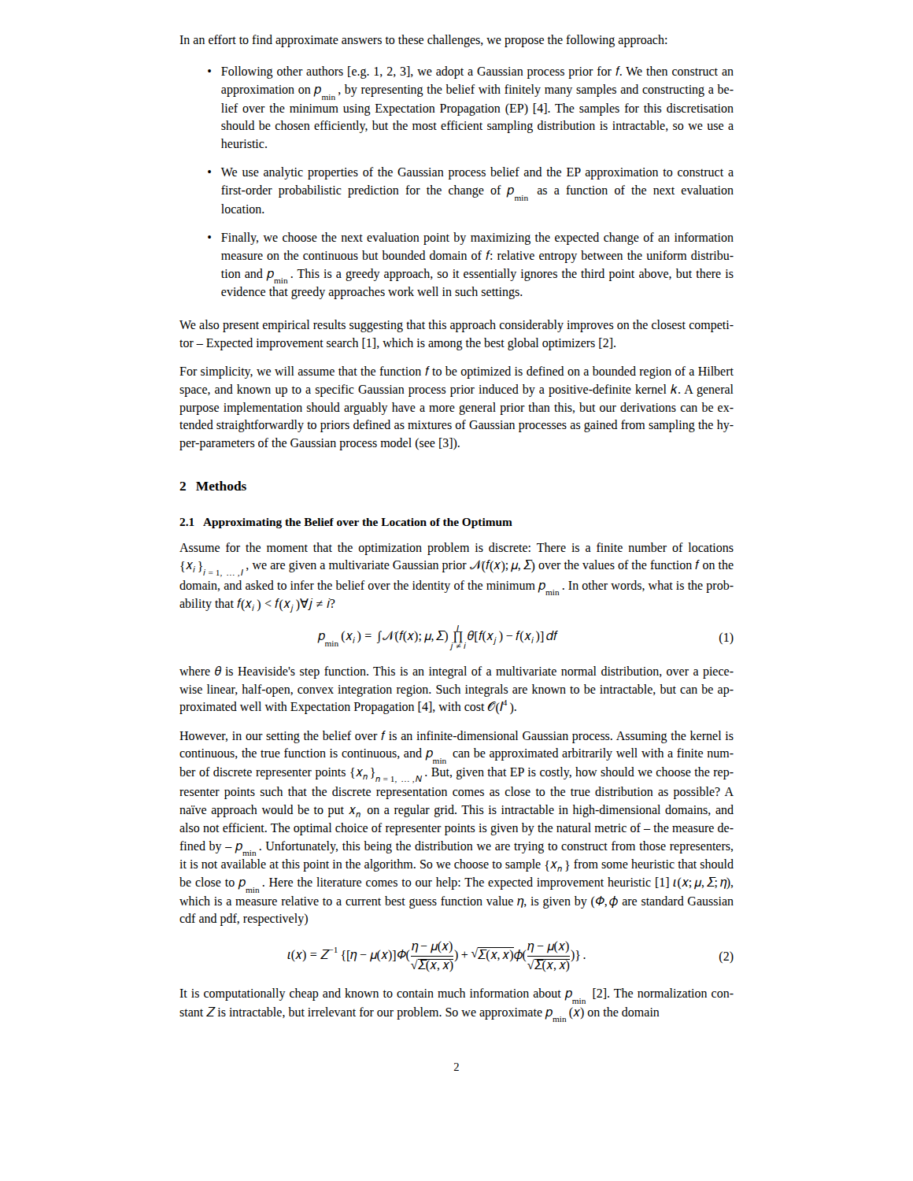In an effort to find approximate answers to these challenges, we propose the following approach:
Following other authors [e.g. 1, 2, 3], we adopt a Gaussian process prior for f. We then construct an approximation on pmin, by representing the belief with finitely many samples and constructing a belief over the minimum using Expectation Propagation (EP) [4]. The samples for this discretisation should be chosen efficiently, but the most efficient sampling distribution is intractable, so we use a heuristic.
We use analytic properties of the Gaussian process belief and the EP approximation to construct a first-order probabilistic prediction for the change of pmin as a function of the next evaluation location.
Finally, we choose the next evaluation point by maximizing the expected change of an information measure on the continuous but bounded domain of f: relative entropy between the uniform distribution and pmin. This is a greedy approach, so it essentially ignores the third point above, but there is evidence that greedy approaches work well in such settings.
We also present empirical results suggesting that this approach considerably improves on the closest competitor – Expected improvement search [1], which is among the best global optimizers [2].
For simplicity, we will assume that the function f to be optimized is defined on a bounded region of a Hilbert space, and known up to a specific Gaussian process prior induced by a positive-definite kernel k. A general purpose implementation should arguably have a more general prior than this, but our derivations can be extended straightforwardly to priors defined as mixtures of Gaussian processes as gained from sampling the hyper-parameters of the Gaussian process model (see [3]).
2 Methods
2.1 Approximating the Belief over the Location of the Optimum
Assume for the moment that the optimization problem is discrete: There is a finite number of locations {xi}i=1,…,I, we are given a multivariate Gaussian prior 𝒩(f(x);μ,Σ) over the values of the function f on the domain, and asked to infer the belief over the identity of the minimum pmin. In other words, what is the probability that f(xi)<f(xj)∀j≠i?
pmin (xi) = ∫ 𝒩(f(x);μ,Σ) ∏ j≠i I θ[f(xj)−f(xi)] df
(1)
where θ is Heaviside's step function. This is an integral of a multivariate normal distribution, over a piecewise linear, half-open, convex integration region. Such integrals are known to be intractable, but can be approximated well with Expectation Propagation [4], with cost 𝒪(I4).
However, in our setting the belief over f is an infinite-dimensional Gaussian process. Assuming the kernel is continuous, the true function is continuous, and pmin can be approximated arbitrarily well with a finite number of discrete representer points {xn}n=1,…,N. But, given that EP is costly, how should we choose the representer points such that the discrete representation comes as close to the true distribution as possible? A naïve approach would be to put xn on a regular grid. This is intractable in high-dimensional domains, and also not efficient. The optimal choice of representer points is given by the natural metric of – the measure defined by – pmin. Unfortunately, this being the distribution we are trying to construct from those representers, it is not available at this point in the algorithm. So we choose to sample {xn} from some heuristic that should be close to pmin. Here the literature comes to our help: The expected improvement heuristic [1] ι(x;μ,Σ;η), which is a measure relative to a current best guess function value η, is given by (Φ,ϕ are standard Gaussian cdf and pdf, respectively)
ι(x) = Z−1 { [η−μ(x)] Φ ( η−μ(x) Σ(x,x) ) + Σ(x,x) ϕ ( η−μ(x) Σ(x,x) ) } .
(2)
It is computationally cheap and known to contain much information about pmin [2]. The normalization constant Z is intractable, but irrelevant for our problem. So we approximate pmin(x) on the domain
2